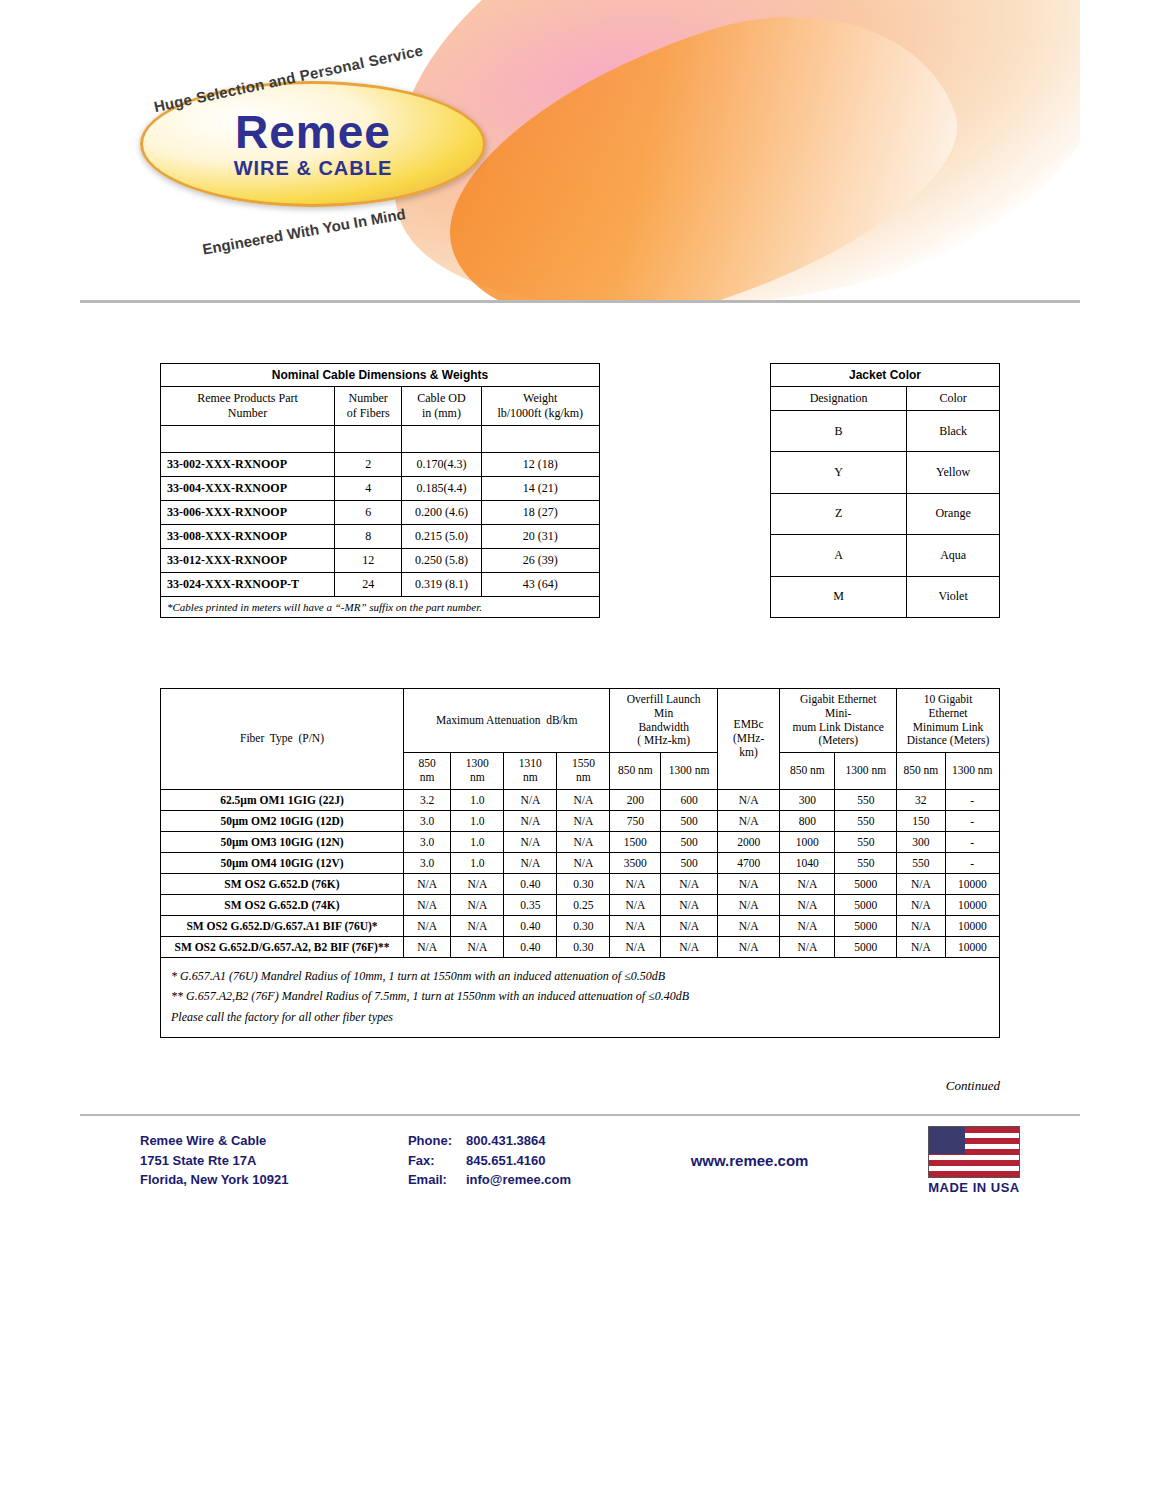Huge Selection and Personal Service
Remee
WIRE & CABLE
Engineered With You In Mind
Nominal Cable Dimensions & Weights
| Remee Products Part Number | Number of Fibers | Cable OD in (mm) | Weight lb/1000ft (kg/km) |
| --- | --- | --- | --- |
| 33-002-XXX-RXNOOP | 2 | 0.170(4.3) | 12 (18) |
| 33-004-XXX-RXNOOP | 4 | 0.185(4.4) | 14 (21) |
| 33-006-XXX-RXNOOP | 6 | 0.200 (4.6) | 18 (27) |
| 33-008-XXX-RXNOOP | 8 | 0.215 (5.0) | 20 (31) |
| 33-012-XXX-RXNOOP | 12 | 0.250 (5.8) | 26 (39) |
| 33-024-XXX-RXNOOP-T | 24 | 0.319 (8.1) | 43 (64) |
| *Cables printed in meters will have a “-MR” suffix on the part number. |
Jacket Color
| Designation | Color |
| --- | --- |
| B | Black |
| Y | Yellow |
| Z | Orange |
| A | Aqua |
| M | Violet |
| Fiber Type (P/N) | Maximum Attenuation dB/km | Overfill Launch Min Bandwidth ( MHz-km) | EMBc (MHz-km) | Gigabit Ethernet Mini- mum Link Distance (Meters) | 10 Gigabit Ethernet Minimum Link Distance (Meters) |
| --- | --- | --- | --- | --- | --- |
| 850 nm | 1300 nm | 1310 nm | 1550 nm | 850 nm | 1300 nm | 850 nm | 1300 nm | 850 nm | 1300 nm |
| 62.5µm OM1 1GIG (22J) | 3.2 | 1.0 | N/A | N/A | 200 | 600 | N/A | 300 | 550 | 32 | - |
| 50µm OM2 10GIG (12D) | 3.0 | 1.0 | N/A | N/A | 750 | 500 | N/A | 800 | 550 | 150 | - |
| 50µm OM3 10GIG (12N) | 3.0 | 1.0 | N/A | N/A | 1500 | 500 | 2000 | 1000 | 550 | 300 | - |
| 50µm OM4 10GIG (12V) | 3.0 | 1.0 | N/A | N/A | 3500 | 500 | 4700 | 1040 | 550 | 550 | - |
| SM OS2 G.652.D (76K) | N/A | N/A | 0.40 | 0.30 | N/A | N/A | N/A | N/A | 5000 | N/A | 10000 |
| SM OS2 G.652.D (74K) | N/A | N/A | 0.35 | 0.25 | N/A | N/A | N/A | N/A | 5000 | N/A | 10000 |
| SM OS2 G.652.D/G.657.A1 BIF (76U)* | N/A | N/A | 0.40 | 0.30 | N/A | N/A | N/A | N/A | 5000 | N/A | 10000 |
| SM OS2 G.652.D/G.657.A2, B2 BIF (76F)** | N/A | N/A | 0.40 | 0.30 | N/A | N/A | N/A | N/A | 5000 | N/A | 10000 |
* G.657.A1 (76U) Mandrel Radius of 10mm, 1 turn at 1550nm with an induced attenuation of ≤0.50dB
** G.657.A2,B2 (76F) Mandrel Radius of 7.5mm, 1 turn at 1550nm with an induced attenuation of ≤0.40dB
Please call the factory for all other fiber types
Continued
Remee Wire & Cable
1751 State Rte 17A
Florida, New York 10921
Phone: 800.431.3864
Fax: 845.651.4160
Email: info@remee.com
www.remee.com
MADE IN USA